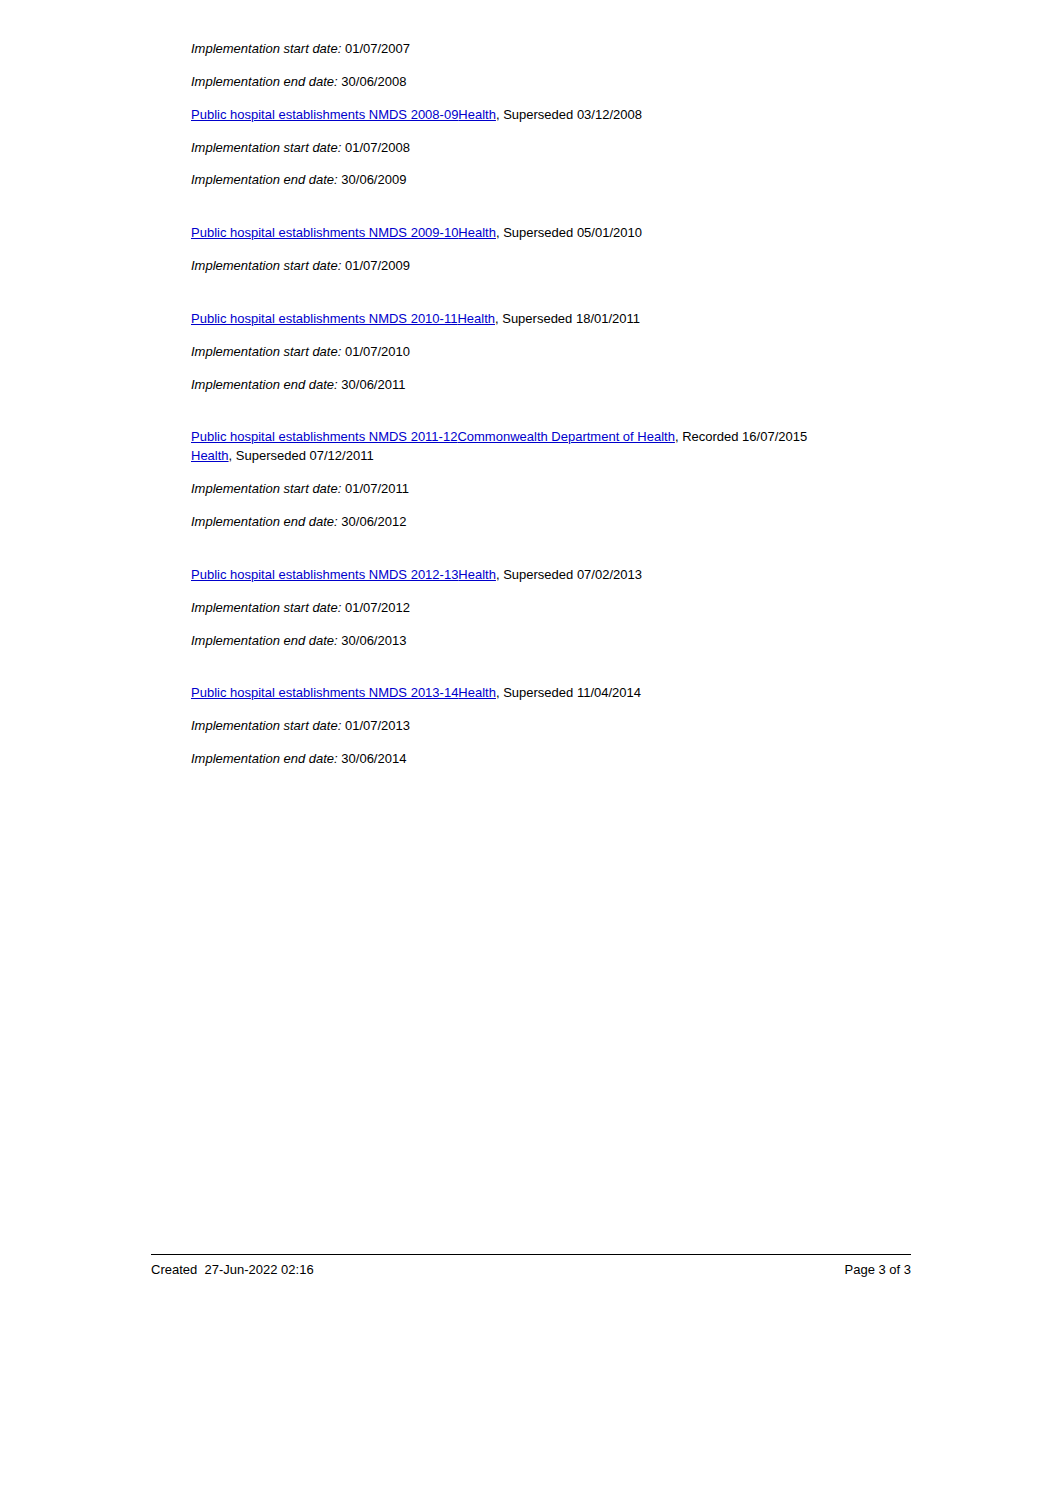Implementation start date: 01/07/2007
Implementation end date: 30/06/2008
Public hospital establishments NMDS 2008-09 Health, Superseded 03/12/2008
Implementation start date: 01/07/2008
Implementation end date: 30/06/2009
Public hospital establishments NMDS 2009-10 Health, Superseded 05/01/2010
Implementation start date: 01/07/2009
Public hospital establishments NMDS 2010-11 Health, Superseded 18/01/2011
Implementation start date: 01/07/2010
Implementation end date: 30/06/2011
Public hospital establishments NMDS 2011-12 Commonwealth Department of Health, Recorded 16/07/2015
Health, Superseded 07/12/2011
Implementation start date: 01/07/2011
Implementation end date: 30/06/2012
Public hospital establishments NMDS 2012-13 Health, Superseded 07/02/2013
Implementation start date: 01/07/2012
Implementation end date: 30/06/2013
Public hospital establishments NMDS 2013-14 Health, Superseded 11/04/2014
Implementation start date: 01/07/2013
Implementation end date: 30/06/2014
Created 27-Jun-2022 02:16 Page 3 of 3